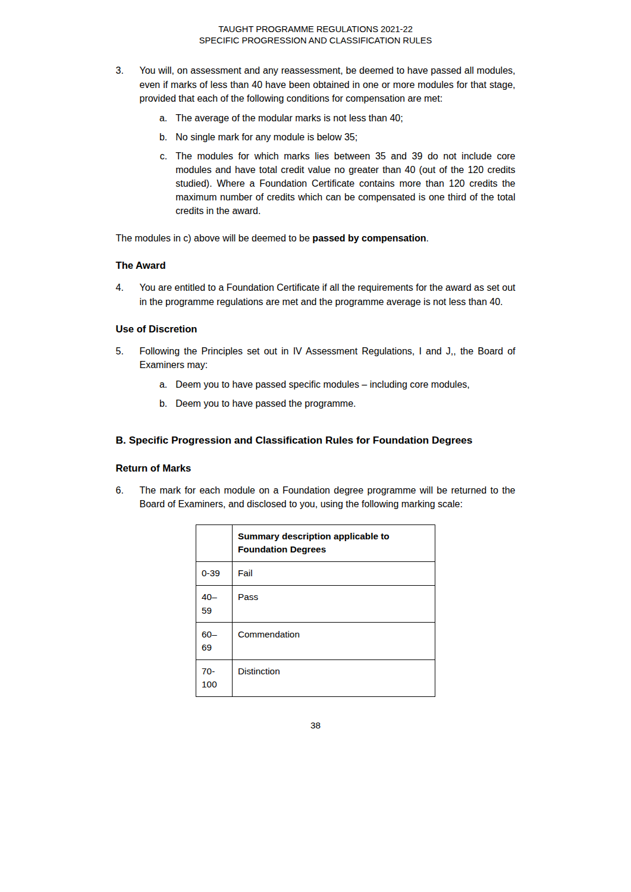Taught Programme Regulations 2021-22
Specific Progression and Classification Rules
3.
You will, on assessment and any reassessment, be deemed to have passed all modules, even if marks of less than 40 have been obtained in one or more modules for that stage, provided that each of the following conditions for compensation are met:
The average of the modular marks is not less than 40;
No single mark for any module is below 35;
The modules for which marks lies between 35 and 39 do not include core modules and have total credit value no greater than 40 (out of the 120 credits studied). Where a Foundation Certificate contains more than 120 credits the maximum number of credits which can be compensated is one third of the total credits in the award.
The modules in c) above will be deemed to be passed by compensation.
The Award
4.
You are entitled to a Foundation Certificate if all the requirements for the award as set out in the programme regulations are met and the programme average is not less than 40.
Use of Discretion
5.
Following the Principles set out in IV Assessment Regulations, I and J,, the Board of Examiners may:
Deem you to have passed specific modules – including core modules,
Deem you to have passed the programme.
B. Specific Progression and Classification Rules for Foundation Degrees
Return of Marks
6.
The mark for each module on a Foundation degree programme will be returned to the Board of Examiners, and disclosed to you, using the following marking scale:
| | Summary description applicable to Foundation Degrees |
| --- | --- |
| 0-39 | Fail |
| 40–59 | Pass |
| 60–69 | Commendation |
| 70-100 | Distinction |
38